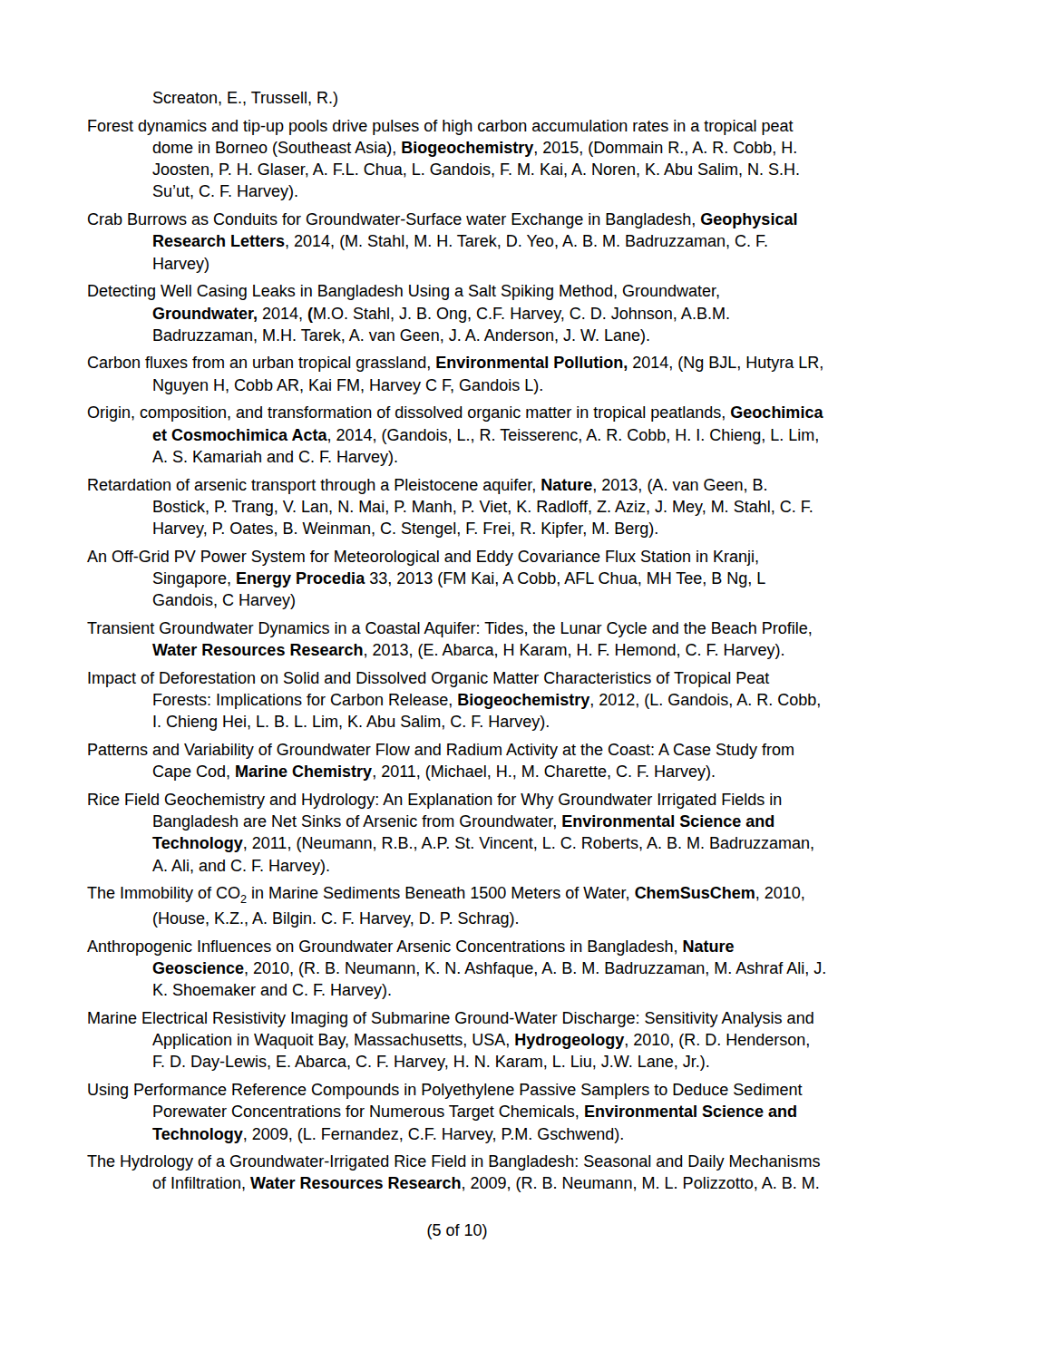Screaton, E., Trussell, R.)
Forest dynamics and tip-up pools drive pulses of high carbon accumulation rates in a tropical peat dome in Borneo (Southeast Asia), Biogeochemistry, 2015, (Dommain R., A. R. Cobb, H. Joosten, P. H. Glaser, A. F.L. Chua, L. Gandois, F. M. Kai, A. Noren, K. Abu Salim, N. S.H. Su’ut, C. F. Harvey).
Crab Burrows as Conduits for Groundwater-Surface water Exchange in Bangladesh, Geophysical Research Letters, 2014, (M. Stahl, M. H. Tarek, D. Yeo, A. B. M. Badruzzaman, C. F. Harvey)
Detecting Well Casing Leaks in Bangladesh Using a Salt Spiking Method, Groundwater, Groundwater, 2014, (M.O. Stahl, J. B. Ong, C.F. Harvey, C. D. Johnson, A.B.M. Badruzzaman, M.H. Tarek, A. van Geen, J. A. Anderson, J. W. Lane).
Carbon fluxes from an urban tropical grassland, Environmental Pollution, 2014, (Ng BJL, Hutyra LR, Nguyen H, Cobb AR, Kai FM, Harvey C F, Gandois L).
Origin, composition, and transformation of dissolved organic matter in tropical peatlands, Geochimica et Cosmochimica Acta, 2014, (Gandois, L., R. Teisserenc, A. R. Cobb, H. I. Chieng, L. Lim, A. S. Kamariah and C. F. Harvey).
Retardation of arsenic transport through a Pleistocene aquifer, Nature, 2013, (A. van Geen, B. Bostick, P. Trang, V. Lan, N. Mai, P. Manh, P. Viet, K. Radloff, Z. Aziz, J. Mey, M. Stahl, C. F. Harvey, P. Oates, B. Weinman, C. Stengel, F. Frei, R. Kipfer, M. Berg).
An Off-Grid PV Power System for Meteorological and Eddy Covariance Flux Station in Kranji, Singapore, Energy Procedia 33, 2013 (FM Kai, A Cobb, AFL Chua, MH Tee, B Ng, L Gandois, C Harvey)
Transient Groundwater Dynamics in a Coastal Aquifer: Tides, the Lunar Cycle and the Beach Profile, Water Resources Research, 2013, (E. Abarca, H Karam, H. F. Hemond, C. F. Harvey).
Impact of Deforestation on Solid and Dissolved Organic Matter Characteristics of Tropical Peat Forests: Implications for Carbon Release, Biogeochemistry, 2012, (L. Gandois, A. R. Cobb, I. Chieng Hei, L. B. L. Lim, K. Abu Salim, C. F. Harvey).
Patterns and Variability of Groundwater Flow and Radium Activity at the Coast: A Case Study from Cape Cod, Marine Chemistry, 2011, (Michael, H., M. Charette, C. F. Harvey).
Rice Field Geochemistry and Hydrology: An Explanation for Why Groundwater Irrigated Fields in Bangladesh are Net Sinks of Arsenic from Groundwater, Environmental Science and Technology, 2011, (Neumann, R.B., A.P. St. Vincent, L. C. Roberts, A. B. M. Badruzzaman, A. Ali, and C. F. Harvey).
The Immobility of CO2 in Marine Sediments Beneath 1500 Meters of Water, ChemSusChem, 2010, (House, K.Z., A. Bilgin. C. F. Harvey, D. P. Schrag).
Anthropogenic Influences on Groundwater Arsenic Concentrations in Bangladesh, Nature Geoscience, 2010, (R. B. Neumann, K. N. Ashfaque, A. B. M. Badruzzaman, M. Ashraf Ali, J. K. Shoemaker and C. F. Harvey).
Marine Electrical Resistivity Imaging of Submarine Ground-Water Discharge: Sensitivity Analysis and Application in Waquoit Bay, Massachusetts, USA, Hydrogeology, 2010, (R. D. Henderson, F. D. Day-Lewis, E. Abarca, C. F. Harvey, H. N. Karam, L. Liu, J.W. Lane, Jr.).
Using Performance Reference Compounds in Polyethylene Passive Samplers to Deduce Sediment Porewater Concentrations for Numerous Target Chemicals, Environmental Science and Technology, 2009, (L. Fernandez, C.F. Harvey, P.M. Gschwend).
The Hydrology of a Groundwater-Irrigated Rice Field in Bangladesh: Seasonal and Daily Mechanisms of Infiltration, Water Resources Research, 2009, (R. B. Neumann, M. L. Polizzotto, A. B. M.
(5 of 10)